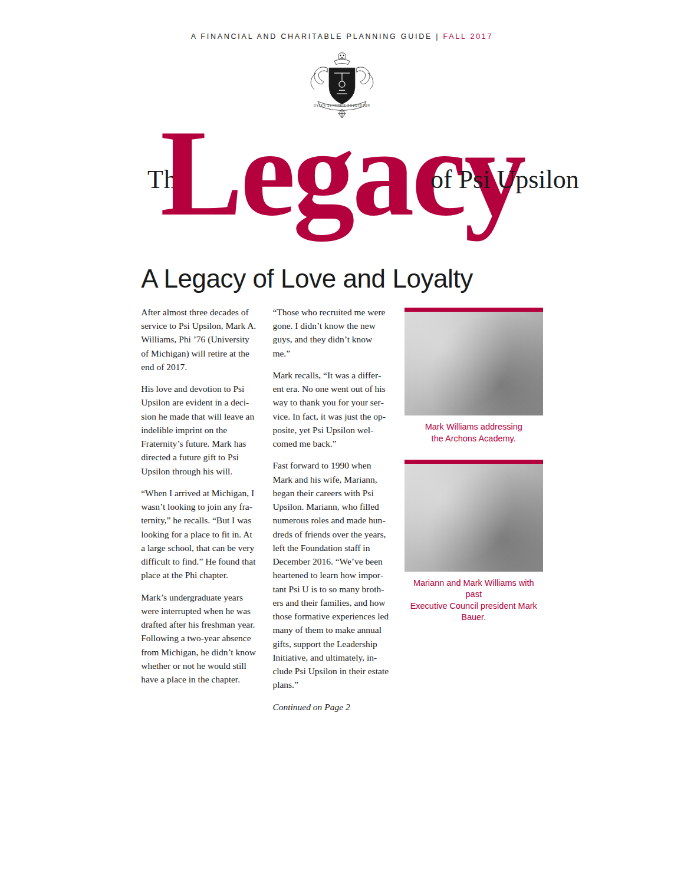A Financial and Charitable Planning Guide | Fall 2017
ΟΥΔΕΝ ΣΥΝΕΠΕΙΣ ΣΟΦΩΤΕΡΟΝ
The Legacy of Psi Upsilon
A Legacy of Love and Loyalty
After almost three decades of service to Psi Upsilon, Mark A. Williams, Phi ’76 (University of Michigan) will retire at the end of 2017.
His love and devotion to Psi Upsilon are evident in a decision he made that will leave an indelible imprint on the Fraternity’s future. Mark has directed a future gift to Psi Upsilon through his will.
“When I arrived at Michigan, I wasn’t looking to join any fraternity,” he recalls. “But I was looking for a place to fit in. At a large school, that can be very difficult to find.” He found that place at the Phi chapter.
Mark’s undergraduate years were interrupted when he was drafted after his freshman year. Following a two-year absence from Michigan, he didn’t know whether or not he would still have a place in the chapter.
“Those who recruited me were gone. I didn’t know the new guys, and they didn’t know me.”
Mark recalls, “It was a different era. No one went out of his way to thank you for your service. In fact, it was just the opposite, yet Psi Upsilon welcomed me back.”
Fast forward to 1990 when Mark and his wife, Mariann, began their careers with Psi Upsilon. Mariann, who filled numerous roles and made hundreds of friends over the years, left the Foundation staff in December 2016. “We’ve been heartened to learn how important Psi U is to so many brothers and their families, and how those formative experiences led many of them to make annual gifts, support the Leadership Initiative, and ultimately, include Psi Upsilon in their estate plans.”
Continued on Page 2
Mark Williams addressing
the Archons Academy.
Mariann and Mark Williams with past
Executive Council president Mark Bauer.